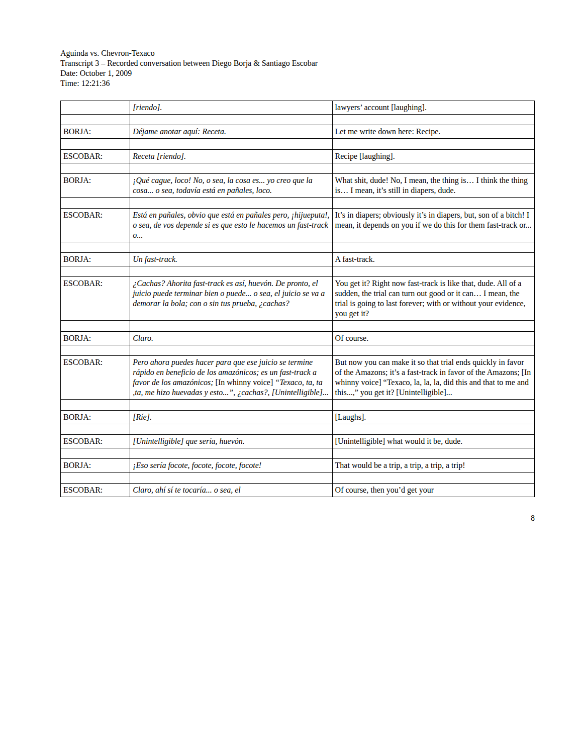Aguinda vs. Chevron-Texaco
Transcript 3 – Recorded conversation between Diego Borja & Santiago Escobar
Date: October 1, 2009
Time: 12:21:36
| | [riendo]. | lawyers’ account [laughing]. |
| BORJA: | Déjame anotar aquí: Receta. | Let me write down here: Recipe. |
| ESCOBAR: | Receta [riendo]. | Recipe [laughing]. |
| BORJA: | ¡Qué cague, loco! No, o sea, la cosa es... yo creo que la cosa... o sea, todavía está en pañales, loco. | What shit, dude! No, I mean, the thing is… I think the thing is… I mean, it’s still in diapers, dude. |
| ESCOBAR: | Está en pañales, obvio que está en pañales pero, ¡hijueputa!, o sea, de vos depende si es que esto le hacemos un fast-track o... | It’s in diapers; obviously it’s in diapers, but, son of a bitch! I mean, it depends on you if we do this for them fast-track or... |
| BORJA: | Un fast-track. | A fast-track. |
| ESCOBAR: | ¿Cachas? Ahorita fast-track es así, huevón. De pronto, el juicio puede terminar bien o puede... o sea, el juicio se va a demorar la bola; con o sin tus prueba, ¿cachas? | You get it? Right now fast-track is like that, dude. All of a sudden, the trial can turn out good or it can… I mean, the trial is going to last forever; with or without your evidence, you get it? |
| BORJA: | Claro. | Of course. |
| ESCOBAR: | Pero ahora puedes hacer para que ese juicio se termine rápido en beneficio de los amazónicos; es un fast-track a favor de los amazónicos; [In whinny voice] “Texaco, ta, ta ,ta, me hizo huevadas y esto...”, ¿cachas?, [Unintelligible]... | But now you can make it so that trial ends quickly in favor of the Amazons; it’s a fast-track in favor of the Amazons; [In whinny voice] “Texaco, la, la, la, did this and that to me and this...,” you get it? [Unintelligible]... |
| BORJA: | [Ríe]. | [Laughs]. |
| ESCOBAR: | [Unintelligible] que sería, huevón. | [Unintelligible] what would it be, dude. |
| BORJA: | ¡Eso sería focote, focote, focote, focote! | That would be a trip, a trip, a trip, a trip! |
| ESCOBAR: | Claro, ahí sí te tocaría... o sea, el | Of course, then you’d get your |
8